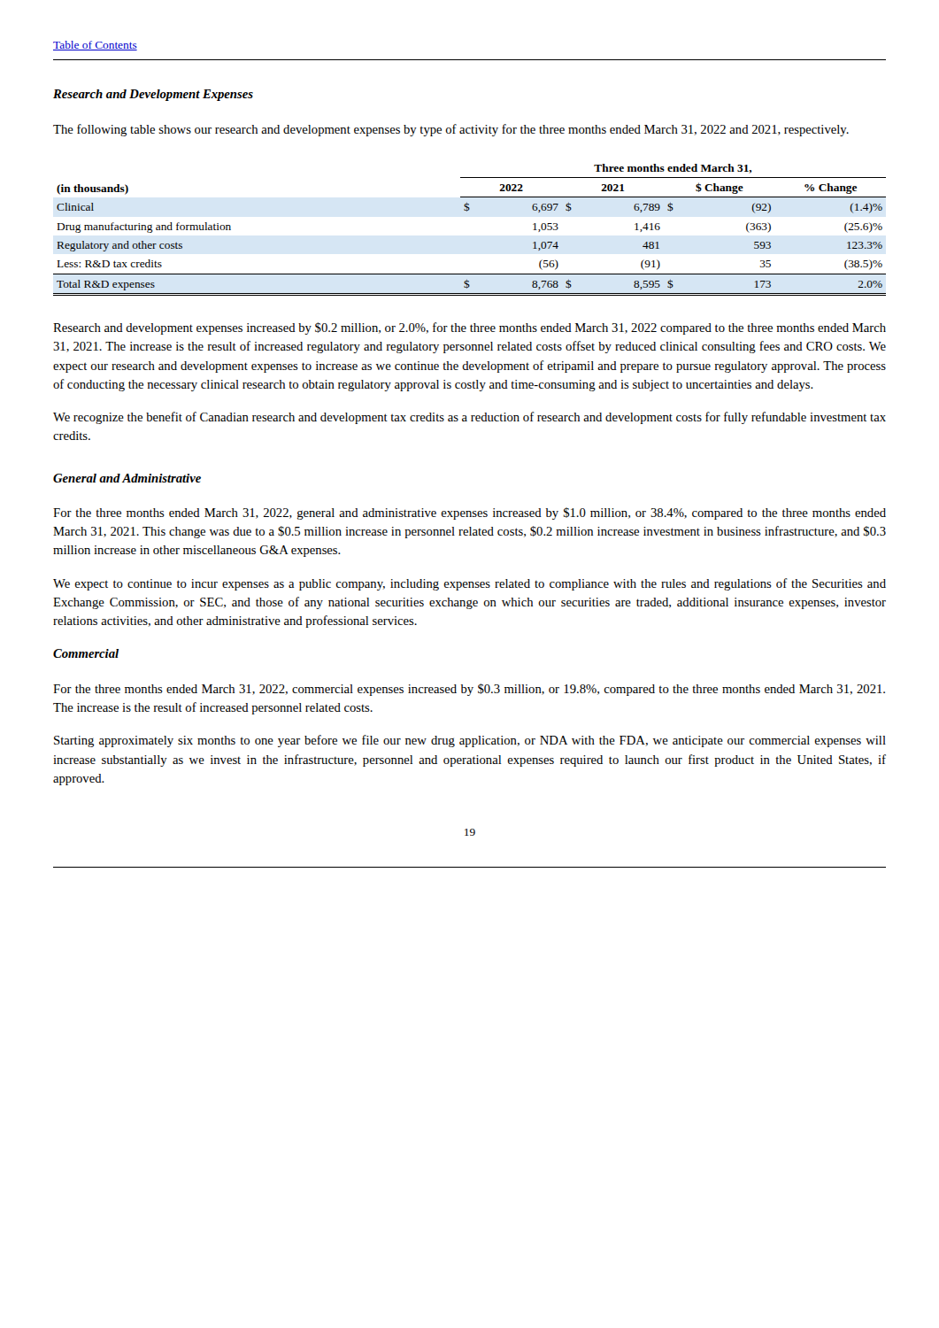Table of Contents
Research and Development Expenses
The following table shows our research and development expenses by type of activity for the three months ended March 31, 2022 and 2021, respectively.
| | Three months ended March 31, |
| (in thousands) | 2022 | 2021 | $ Change | % Change |
| Clinical | $ | 6,697 | $ | 6,789 | $ | (92) | (1.4)% |
| Drug manufacturing and formulation | | 1,053 | | 1,416 | | (363) | (25.6)% |
| Regulatory and other costs | | 1,074 | | 481 | | 593 | 123.3% |
| Less: R&D tax credits | | (56) | | (91) | | 35 | (38.5)% |
| Total R&D expenses | $ | 8,768 | $ | 8,595 | $ | 173 | 2.0% |
Research and development expenses increased by $0.2 million, or 2.0%, for the three months ended March 31, 2022 compared to the three months ended March 31, 2021. The increase is the result of increased regulatory and regulatory personnel related costs offset by reduced clinical consulting fees and CRO costs. We expect our research and development expenses to increase as we continue the development of etripamil and prepare to pursue regulatory approval. The process of conducting the necessary clinical research to obtain regulatory approval is costly and time-consuming and is subject to uncertainties and delays.
We recognize the benefit of Canadian research and development tax credits as a reduction of research and development costs for fully refundable investment tax credits.
General and Administrative
For the three months ended March 31, 2022, general and administrative expenses increased by $1.0 million, or 38.4%, compared to the three months ended March 31, 2021. This change was due to a $0.5 million increase in personnel related costs, $0.2 million increase investment in business infrastructure, and $0.3 million increase in other miscellaneous G&A expenses.
We expect to continue to incur expenses as a public company, including expenses related to compliance with the rules and regulations of the Securities and Exchange Commission, or SEC, and those of any national securities exchange on which our securities are traded, additional insurance expenses, investor relations activities, and other administrative and professional services.
Commercial
For the three months ended March 31, 2022, commercial expenses increased by $0.3 million, or 19.8%, compared to the three months ended March 31, 2021. The increase is the result of increased personnel related costs.
Starting approximately six months to one year before we file our new drug application, or NDA with the FDA, we anticipate our commercial expenses will increase substantially as we invest in the infrastructure, personnel and operational expenses required to launch our first product in the United States, if approved.
19